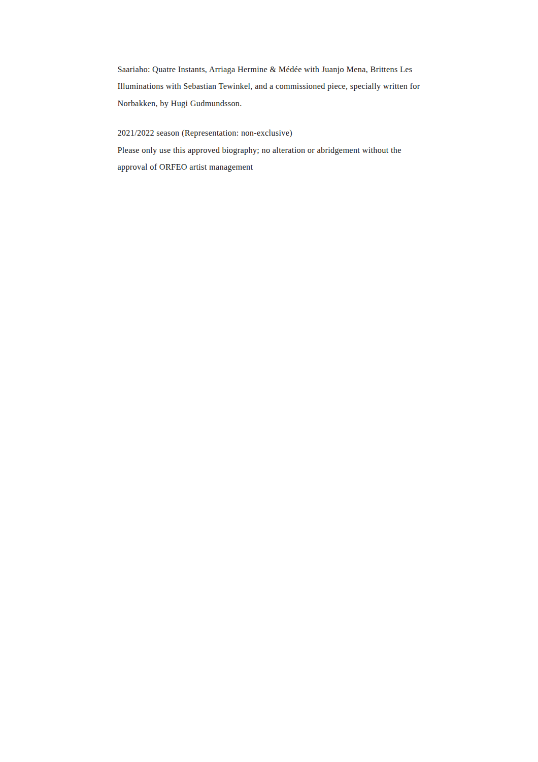Saariaho: Quatre Instants, Arriaga Hermine & Médée with Juanjo Mena, Brittens Les Illuminations with Sebastian Tewinkel, and a commissioned piece, specially written for Norbakken, by Hugi Gudmundsson.
2021/2022 season (Representation: non-exclusive)
Please only use this approved biography; no alteration or abridgement without the approval of ORFEO artist management